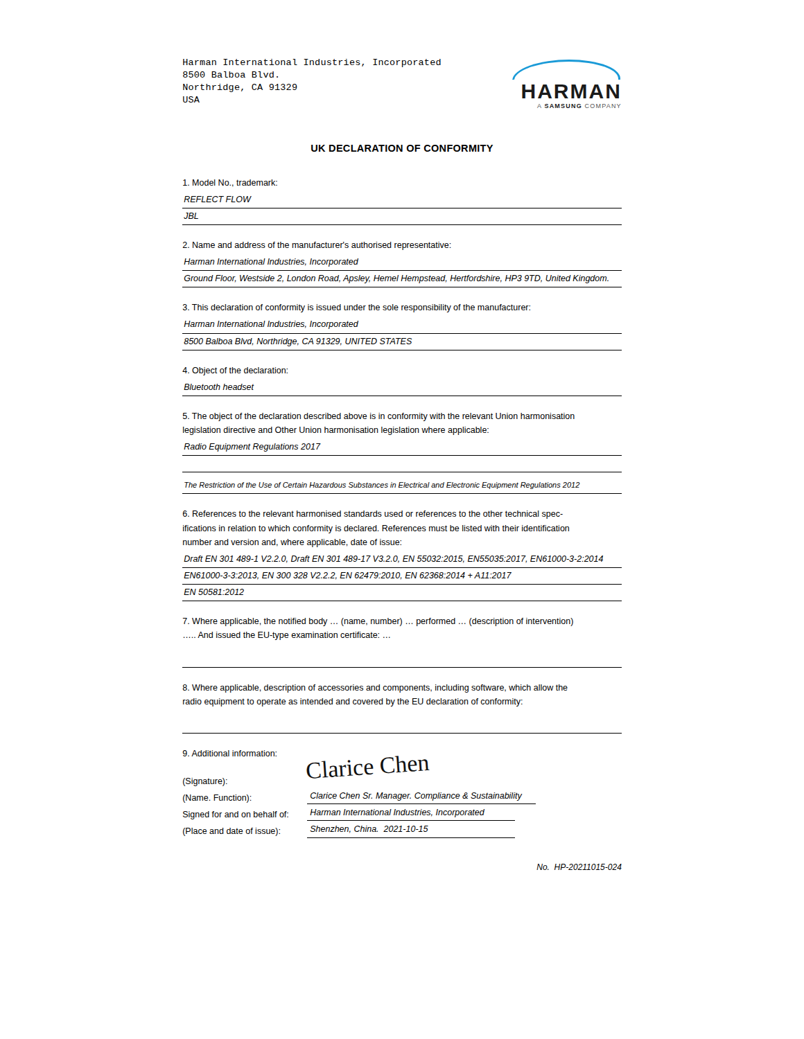Harman International Industries, Incorporated 8500 Balboa Blvd. Northridge, CA 91329 USA
HARMAN
A SAMSUNG COMPANY
UK DECLARATION OF CONFORMITY
1. Model No., trademark:
REFLECT FLOW
JBL
2. Name and address of the manufacturer's authorised representative:
Harman International Industries, Incorporated
Ground Floor, Westside 2, London Road, Apsley, Hemel Hempstead, Hertfordshire, HP3 9TD, United Kingdom.
3. This declaration of conformity is issued under the sole responsibility of the manufacturer:
Harman International Industries, Incorporated
8500 Balboa Blvd, Northridge, CA 91329, UNITED STATES
4. Object of the declaration:
Bluetooth headset
5. The object of the declaration described above is in conformity with the relevant Union harmonisation
legislation directive and Other Union harmonisation legislation where applicable:
Radio Equipment Regulations 2017
The Restriction of the Use of Certain Hazardous Substances in Electrical and Electronic Equipment Regulations 2012
6. References to the relevant harmonised standards used or references to the other technical spec-
ifications in relation to which conformity is declared. References must be listed with their identification
number and version and, where applicable, date of issue:
Draft EN 301 489-1 V2.2.0, Draft EN 301 489-17 V3.2.0, EN 55032:2015, EN55035:2017, EN61000-3-2:2014
EN61000-3-3:2013, EN 300 328 V2.2.2, EN 62479:2010, EN 62368:2014 + A11:2017
EN 50581:2012
7. Where applicable, the notified body … (name, number) … performed … (description of intervention)
….. And issued the EU-type examination certificate: …
8. Where applicable, description of accessories and components, including software, which allow the
radio equipment to operate as intended and covered by the EU declaration of conformity:
9. Additional information:
Clarice Chen
(Signature):
(Name. Function):
Clarice Chen Sr. Manager. Compliance & Sustainability
Signed for and on behalf of:
Harman International Industries, Incorporated
(Place and date of issue):
Shenzhen, China. 2021-10-15
No. HP-20211015-024